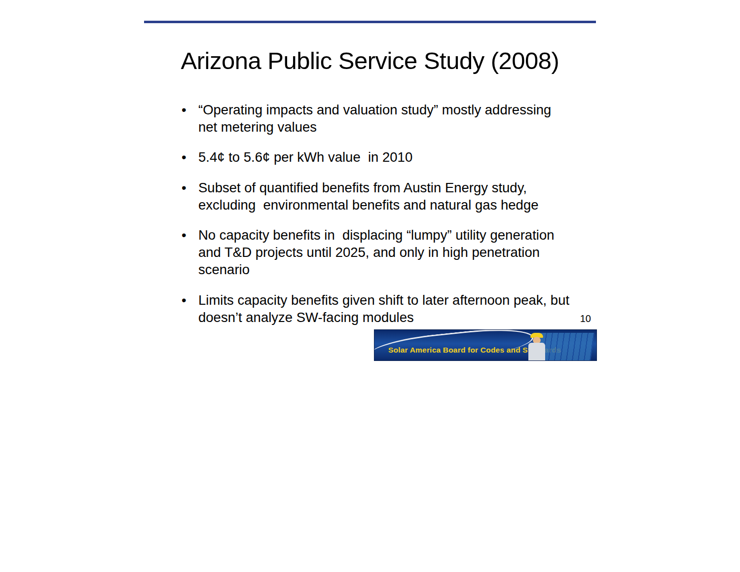Arizona Public Service Study (2008)
“Operating impacts and valuation study” mostly addressing net metering values
5.4¢ to 5.6¢ per kWh value in 2010
Subset of quantified benefits from Austin Energy study, excluding environmental benefits and natural gas hedge
No capacity benefits in displacing “lumpy” utility generation and T&D projects until 2025, and only in high penetration scenario
Limits capacity benefits given shift to later afternoon peak, but doesn’t analyze SW-facing modules
10
Solar America Board for Codes and Standards